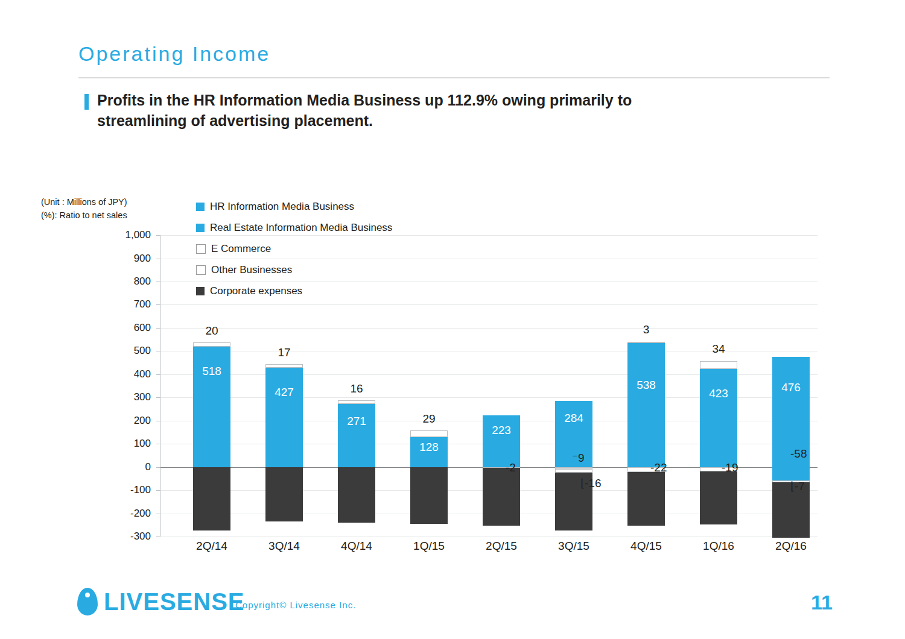Operating Income
Profits in the HR Information Media Business up 112.9% owing primarily to
streamlining of advertising placement.
(Unit : Millions of JPY)
(%): Ratio to net sales
HR Information Media Business
Real Estate Information Media Business
E Commerce
Other Businesses
Corporate expenses
1,000 900 800 700 600 500 400 300 200 100 0 -100 -200 -300
518
20
427
17
271
16
128
29
223
284
538
3
423
34
476
2Q/14 3Q/14 4Q/14 1Q/15 2Q/15 3Q/15 4Q/15 1Q/16 2Q/16
-2
⁻9
⌊-16
-22
-19
-58
⌊-7
LIVESENSE
Copyright© Livesense Inc.
11